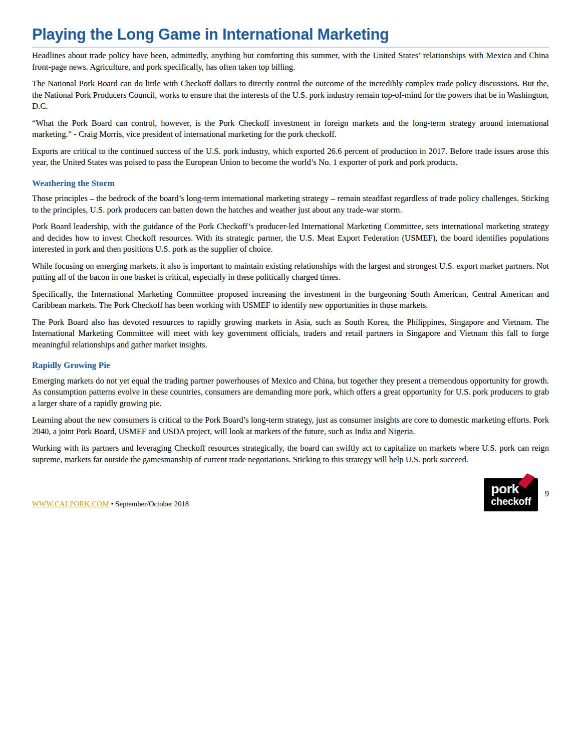Playing the Long Game in International Marketing
Headlines about trade policy have been, admittedly, anything but comforting this summer, with the United States’ relationships with Mexico and China front-page news. Agriculture, and pork specifically, has often taken top billing.
The National Pork Board can do little with Checkoff dollars to directly control the outcome of the incredibly complex trade policy discussions. But the, the National Pork Producers Council, works to ensure that the interests of the U.S. pork industry remain top-of-mind for the powers that be in Washington, D.C.
“What the Pork Board can control, however, is the Pork Checkoff investment in foreign markets and the long-term strategy around international marketing.” - Craig Morris, vice president of international marketing for the pork checkoff.
Exports are critical to the continued success of the U.S. pork industry, which exported 26.6 percent of production in 2017. Before trade issues arose this year, the United States was poised to pass the European Union to become the world’s No. 1 exporter of pork and pork products.
Weathering the Storm
Those principles – the bedrock of the board’s long-term international marketing strategy – remain steadfast regardless of trade policy challenges. Sticking to the principles, U.S. pork producers can batten down the hatches and weather just about any trade-war storm.
Pork Board leadership, with the guidance of the Pork Checkoff’s producer-led International Marketing Committee, sets international marketing strategy and decides how to invest Checkoff resources. With its strategic partner, the U.S. Meat Export Federation (USMEF), the board identifies populations interested in pork and then positions U.S. pork as the supplier of choice.
While focusing on emerging markets, it also is important to maintain existing relationships with the largest and strongest U.S. export market partners. Not putting all of the bacon in one basket is critical, especially in these politically charged times.
Specifically, the International Marketing Committee proposed increasing the investment in the burgeoning South American, Central American and Caribbean markets. The Pork Checkoff has been working with USMEF to identify new opportunities in those markets.
The Pork Board also has devoted resources to rapidly growing markets in Asia, such as South Korea, the Philippines, Singapore and Vietnam. The International Marketing Committee will meet with key government officials, traders and retail partners in Singapore and Vietnam this fall to forge meaningful relationships and gather market insights.
Rapidly Growing Pie
Emerging markets do not yet equal the trading partner powerhouses of Mexico and China, but together they present a tremendous opportunity for growth. As consumption patterns evolve in these countries, consumers are demanding more pork, which offers a great opportunity for U.S. pork producers to grab a larger share of a rapidly growing pie.
Learning about the new consumers is critical to the Pork Board’s long-term strategy, just as consumer insights are core to domestic marketing efforts. Pork 2040, a joint Pork Board, USMEF and USDA project, will look at markets of the future, such as India and Nigeria.
Working with its partners and leveraging Checkoff resources strategically, the board can swiftly act to capitalize on markets where U.S. pork can reign supreme, markets far outside the gamesmanship of current trade negotiations. Sticking to this strategy will help U.S. pork succeed.
WWW.CALPORK.COM • September/October 2018
pork checkoff
9